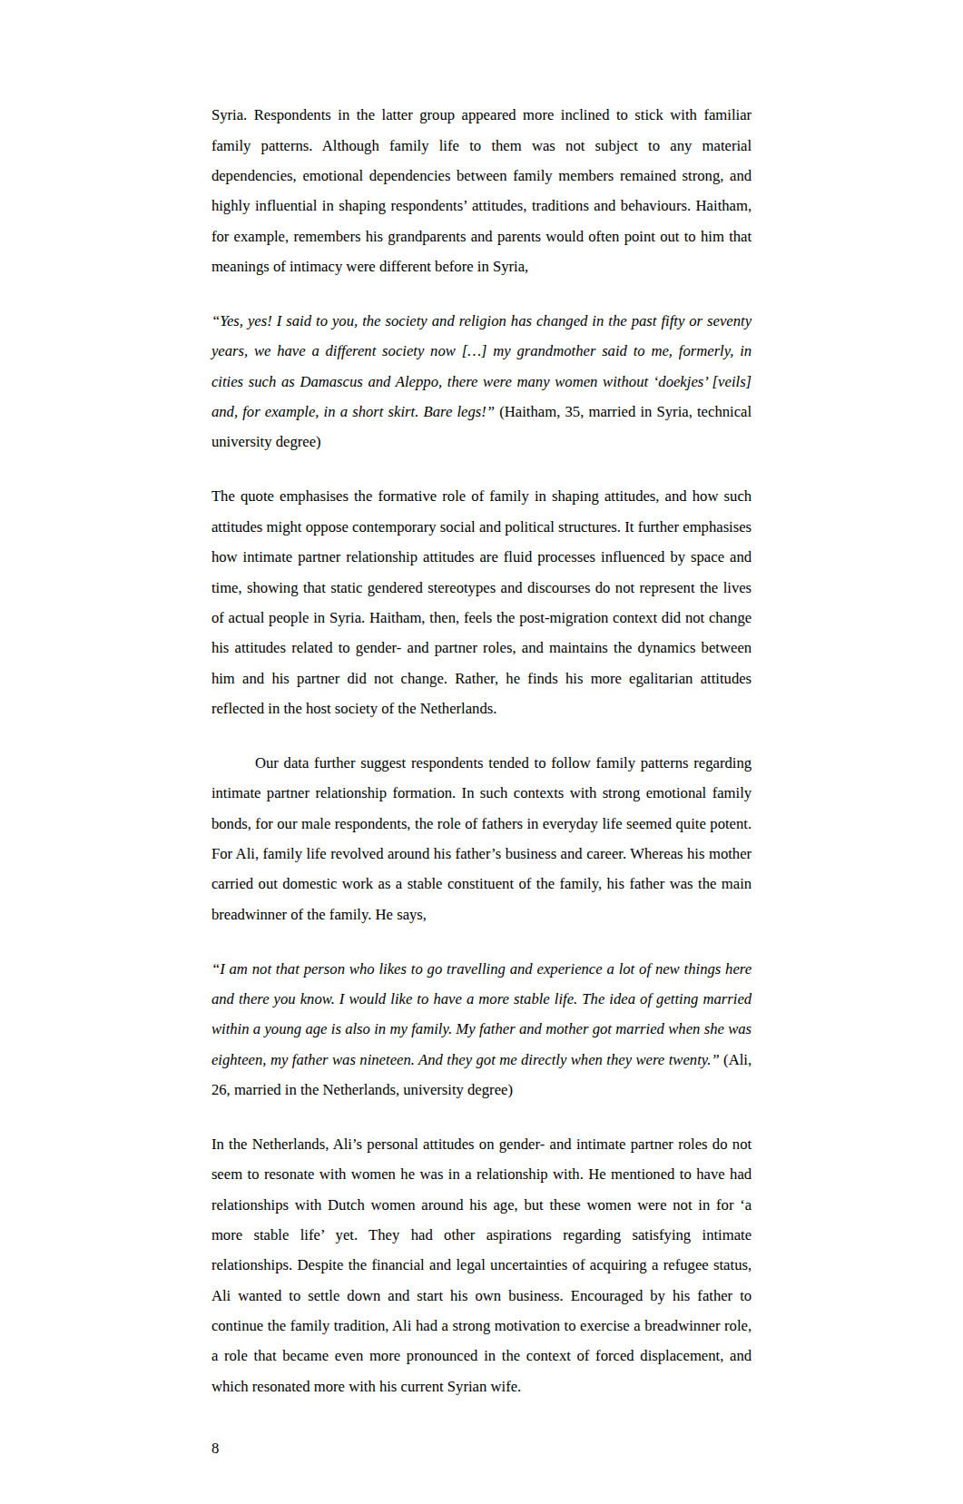Syria. Respondents in the latter group appeared more inclined to stick with familiar family patterns. Although family life to them was not subject to any material dependencies, emotional dependencies between family members remained strong, and highly influential in shaping respondents’ attitudes, traditions and behaviours. Haitham, for example, remembers his grandparents and parents would often point out to him that meanings of intimacy were different before in Syria,
“Yes, yes! I said to you, the society and religion has changed in the past fifty or seventy years, we have a different society now […] my grandmother said to me, formerly, in cities such as Damascus and Aleppo, there were many women without ‘doekjes’ [veils] and, for example, in a short skirt. Bare legs!” (Haitham, 35, married in Syria, technical university degree)
The quote emphasises the formative role of family in shaping attitudes, and how such attitudes might oppose contemporary social and political structures. It further emphasises how intimate partner relationship attitudes are fluid processes influenced by space and time, showing that static gendered stereotypes and discourses do not represent the lives of actual people in Syria. Haitham, then, feels the post-migration context did not change his attitudes related to gender- and partner roles, and maintains the dynamics between him and his partner did not change. Rather, he finds his more egalitarian attitudes reflected in the host society of the Netherlands.
Our data further suggest respondents tended to follow family patterns regarding intimate partner relationship formation. In such contexts with strong emotional family bonds, for our male respondents, the role of fathers in everyday life seemed quite potent. For Ali, family life revolved around his father’s business and career. Whereas his mother carried out domestic work as a stable constituent of the family, his father was the main breadwinner of the family. He says,
“I am not that person who likes to go travelling and experience a lot of new things here and there you know. I would like to have a more stable life. The idea of getting married within a young age is also in my family. My father and mother got married when she was eighteen, my father was nineteen. And they got me directly when they were twenty.” (Ali, 26, married in the Netherlands, university degree)
In the Netherlands, Ali’s personal attitudes on gender- and intimate partner roles do not seem to resonate with women he was in a relationship with. He mentioned to have had relationships with Dutch women around his age, but these women were not in for ‘a more stable life’ yet. They had other aspirations regarding satisfying intimate relationships. Despite the financial and legal uncertainties of acquiring a refugee status, Ali wanted to settle down and start his own business. Encouraged by his father to continue the family tradition, Ali had a strong motivation to exercise a breadwinner role, a role that became even more pronounced in the context of forced displacement, and which resonated more with his current Syrian wife.
8